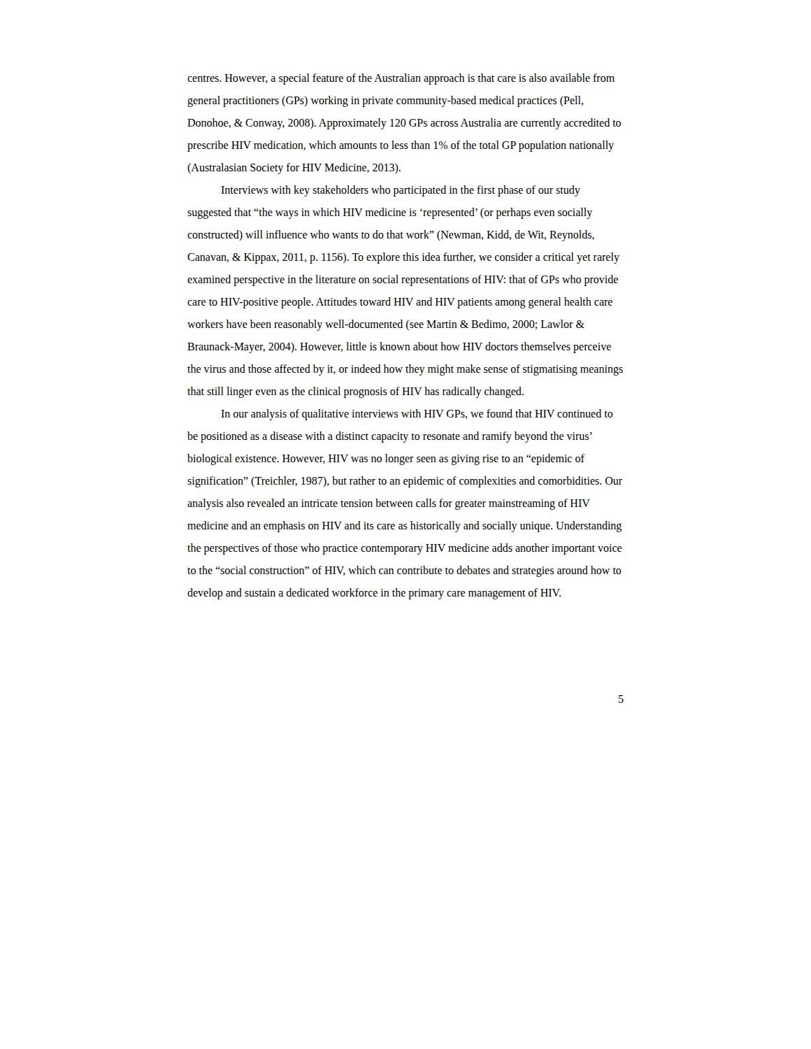centres. However, a special feature of the Australian approach is that care is also available from general practitioners (GPs) working in private community-based medical practices (Pell, Donohoe, & Conway, 2008). Approximately 120 GPs across Australia are currently accredited to prescribe HIV medication, which amounts to less than 1% of the total GP population nationally (Australasian Society for HIV Medicine, 2013).
Interviews with key stakeholders who participated in the first phase of our study suggested that “the ways in which HIV medicine is ‘represented’ (or perhaps even socially constructed) will influence who wants to do that work” (Newman, Kidd, de Wit, Reynolds, Canavan, & Kippax, 2011, p. 1156). To explore this idea further, we consider a critical yet rarely examined perspective in the literature on social representations of HIV: that of GPs who provide care to HIV-positive people. Attitudes toward HIV and HIV patients among general health care workers have been reasonably well-documented (see Martin & Bedimo, 2000; Lawlor & Braunack-Mayer, 2004). However, little is known about how HIV doctors themselves perceive the virus and those affected by it, or indeed how they might make sense of stigmatising meanings that still linger even as the clinical prognosis of HIV has radically changed.
In our analysis of qualitative interviews with HIV GPs, we found that HIV continued to be positioned as a disease with a distinct capacity to resonate and ramify beyond the virus’ biological existence. However, HIV was no longer seen as giving rise to an “epidemic of signification” (Treichler, 1987), but rather to an epidemic of complexities and comorbidities. Our analysis also revealed an intricate tension between calls for greater mainstreaming of HIV medicine and an emphasis on HIV and its care as historically and socially unique. Understanding the perspectives of those who practice contemporary HIV medicine adds another important voice to the “social construction” of HIV, which can contribute to debates and strategies around how to develop and sustain a dedicated workforce in the primary care management of HIV.
5